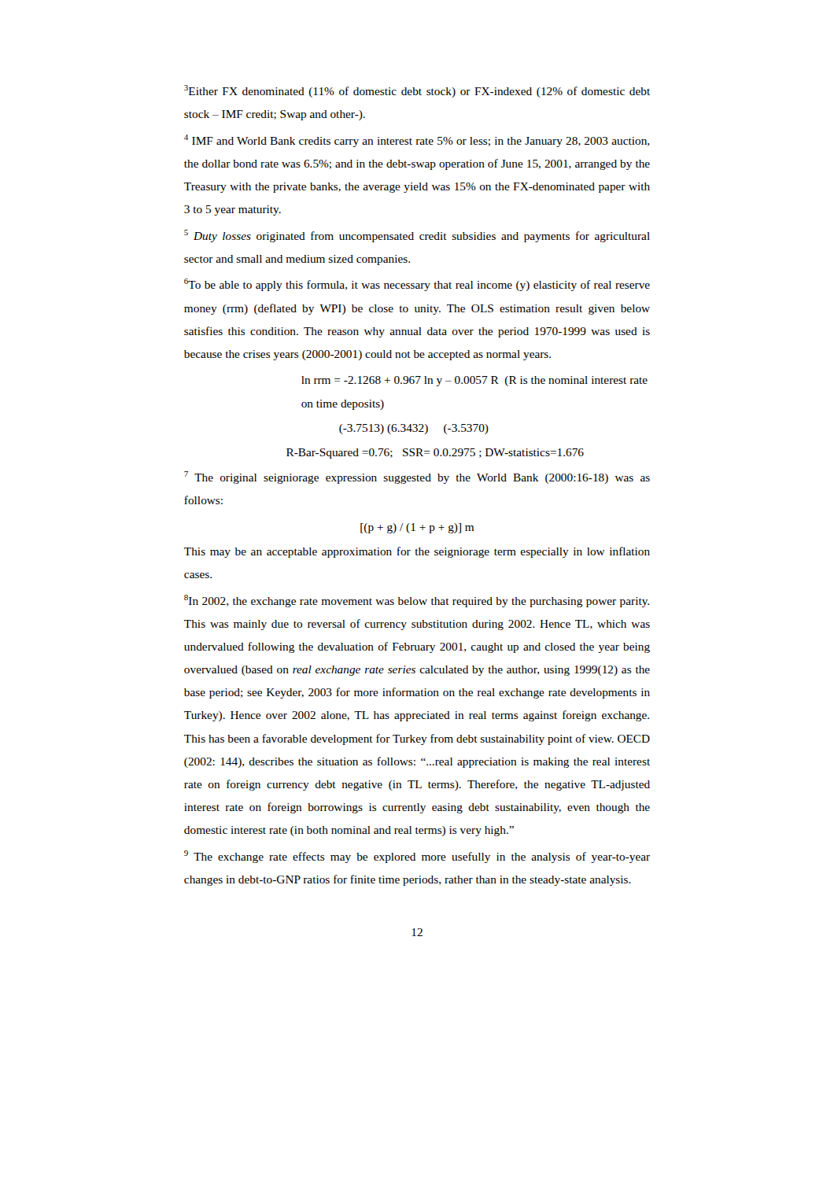3Either FX denominated (11% of domestic debt stock) or FX-indexed (12% of domestic debt stock – IMF credit; Swap and other-).
4 IMF and World Bank credits carry an interest rate 5% or less; in the January 28, 2003 auction, the dollar bond rate was 6.5%; and in the debt-swap operation of June 15, 2001, arranged by the Treasury with the private banks, the average yield was 15% on the FX-denominated paper with 3 to 5 year maturity.
5 Duty losses originated from uncompensated credit subsidies and payments for agricultural sector and small and medium sized companies.
6To be able to apply this formula, it was necessary that real income (y) elasticity of real reserve money (rrm) (deflated by WPI) be close to unity. The OLS estimation result given below satisfies this condition. The reason why annual data over the period 1970-1999 was used is because the crises years (2000-2001) could not be accepted as normal years.
ln rrm = -2.1268 + 0.967 ln y – 0.0057 R (R is the nominal interest rate on time deposits)
(-3.7513) (6.3432) (-3.5370)
R-Bar-Squared =0.76; SSR= 0.0.2975 ; DW-statistics=1.676
7 The original seigniorage expression suggested by the World Bank (2000:16-18) was as follows:
[(p + g) / (1 + p + g)] m
This may be an acceptable approximation for the seigniorage term especially in low inflation cases.
8In 2002, the exchange rate movement was below that required by the purchasing power parity. This was mainly due to reversal of currency substitution during 2002. Hence TL, which was undervalued following the devaluation of February 2001, caught up and closed the year being overvalued (based on real exchange rate series calculated by the author, using 1999(12) as the base period; see Keyder, 2003 for more information on the real exchange rate developments in Turkey). Hence over 2002 alone, TL has appreciated in real terms against foreign exchange. This has been a favorable development for Turkey from debt sustainability point of view. OECD (2002: 144), describes the situation as follows: “...real appreciation is making the real interest rate on foreign currency debt negative (in TL terms). Therefore, the negative TL-adjusted interest rate on foreign borrowings is currently easing debt sustainability, even though the domestic interest rate (in both nominal and real terms) is very high.”
9 The exchange rate effects may be explored more usefully in the analysis of year-to-year changes in debt-to-GNP ratios for finite time periods, rather than in the steady-state analysis.
12